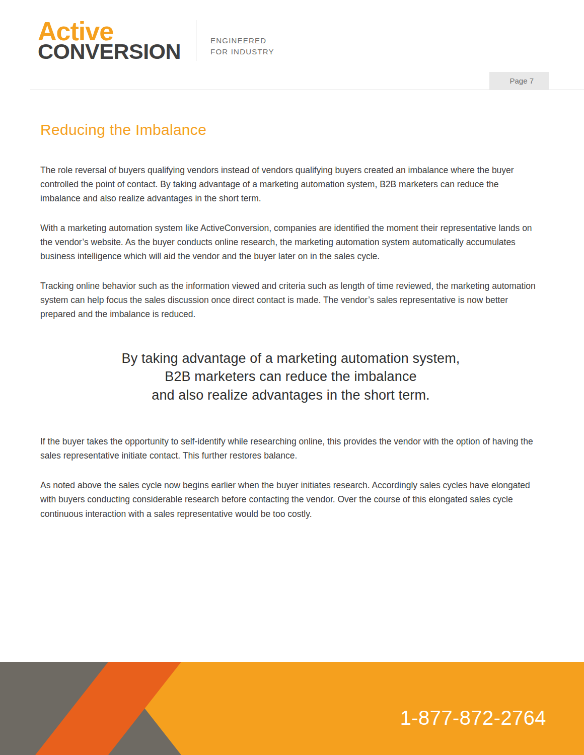Active CONVERSION
ENGINEERED
FOR INDUSTRY
Page 7
Reducing the Imbalance
The role reversal of buyers qualifying vendors instead of vendors qualifying buyers created an imbalance where the buyer controlled the point of contact. By taking advantage of a marketing automation system, B2B marketers can reduce the imbalance and also realize advantages in the short term.
With a marketing automation system like ActiveConversion, companies are identified the moment their representative lands on the vendor’s website. As the buyer conducts online research, the marketing automation system automatically accumulates business intelligence which will aid the vendor and the buyer later on in the sales cycle.
Tracking online behavior such as the information viewed and criteria such as length of time reviewed, the marketing automation system can help focus the sales discussion once direct contact is made. The vendor’s sales representative is now better prepared and the imbalance is reduced.
By taking advantage of a marketing automation system,
B2B marketers can reduce the imbalance
and also realize advantages in the short term.
If the buyer takes the opportunity to self-identify while researching online, this provides the vendor with the option of having the sales representative initiate contact. This further restores balance.
As noted above the sales cycle now begins earlier when the buyer initiates research. Accordingly sales cycles have elongated with buyers conducting considerable research before contacting the vendor. Over the course of this elongated sales cycle continuous interaction with a sales representative would be too costly.
1-877-872-2764